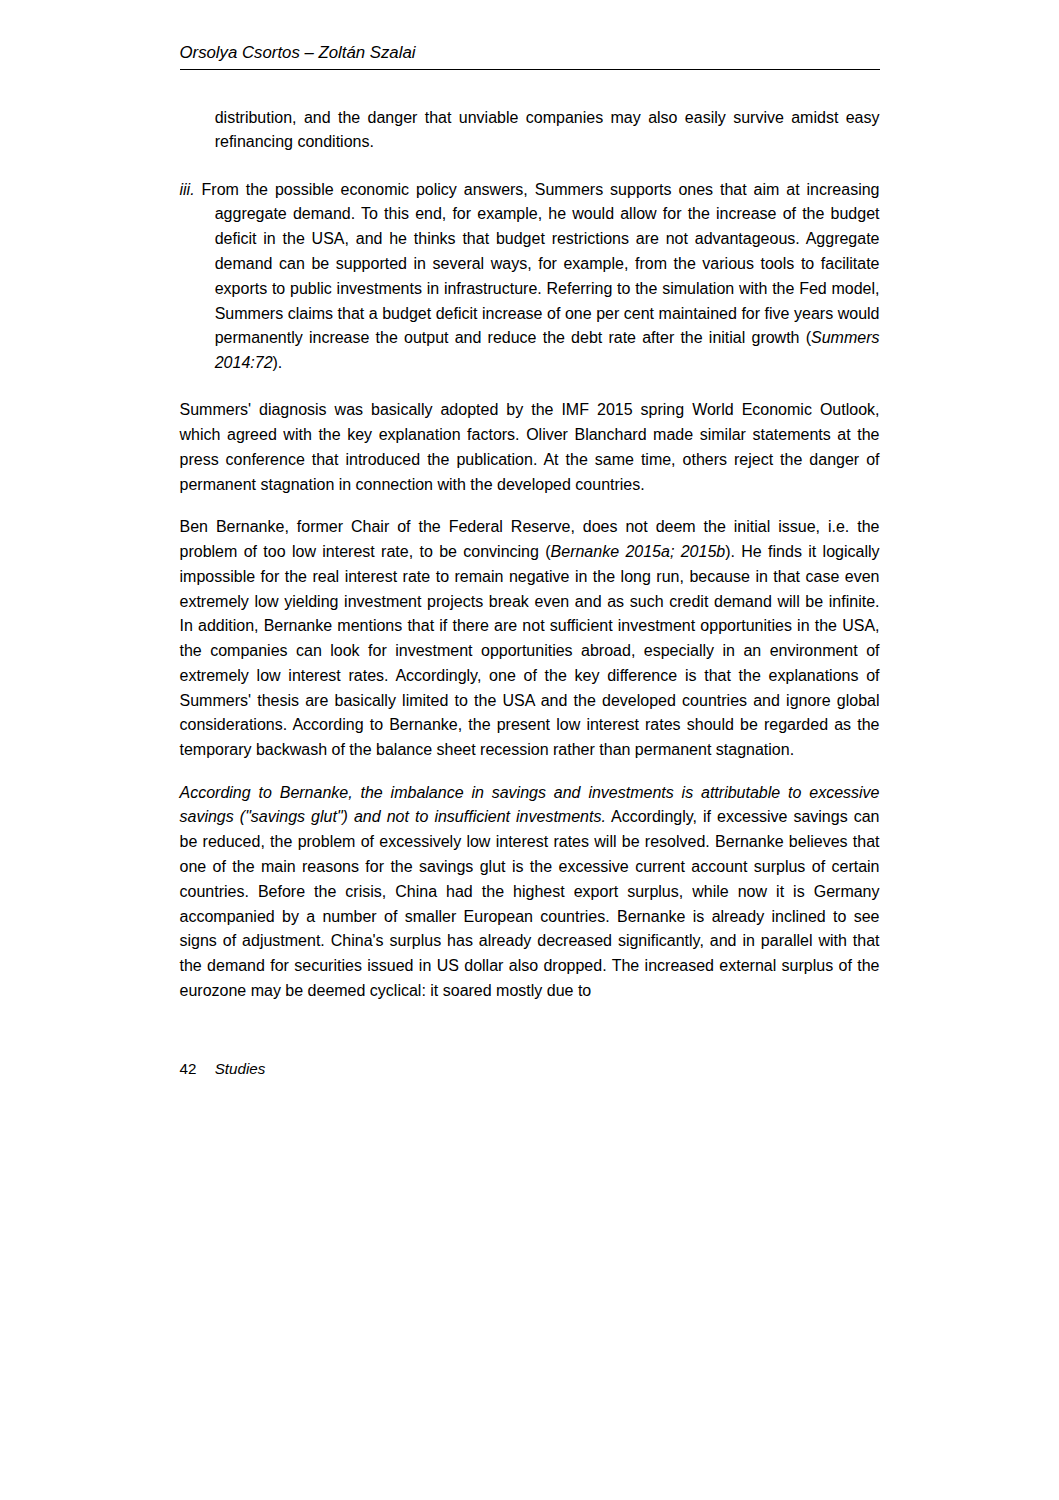Orsolya Csortos – Zoltán Szalai
distribution, and the danger that unviable companies may also easily survive amidst easy refinancing conditions.
iii. From the possible economic policy answers, Summers supports ones that aim at increasing aggregate demand. To this end, for example, he would allow for the increase of the budget deficit in the USA, and he thinks that budget restrictions are not advantageous. Aggregate demand can be supported in several ways, for example, from the various tools to facilitate exports to public investments in infrastructure. Referring to the simulation with the Fed model, Summers claims that a budget deficit increase of one per cent maintained for five years would permanently increase the output and reduce the debt rate after the initial growth (Summers 2014:72).
Summers' diagnosis was basically adopted by the IMF 2015 spring World Economic Outlook, which agreed with the key explanation factors. Oliver Blanchard made similar statements at the press conference that introduced the publication. At the same time, others reject the danger of permanent stagnation in connection with the developed countries.
Ben Bernanke, former Chair of the Federal Reserve, does not deem the initial issue, i.e. the problem of too low interest rate, to be convincing (Bernanke 2015a; 2015b). He finds it logically impossible for the real interest rate to remain negative in the long run, because in that case even extremely low yielding investment projects break even and as such credit demand will be infinite. In addition, Bernanke mentions that if there are not sufficient investment opportunities in the USA, the companies can look for investment opportunities abroad, especially in an environment of extremely low interest rates. Accordingly, one of the key difference is that the explanations of Summers' thesis are basically limited to the USA and the developed countries and ignore global considerations. According to Bernanke, the present low interest rates should be regarded as the temporary backwash of the balance sheet recession rather than permanent stagnation.
According to Bernanke, the imbalance in savings and investments is attributable to excessive savings ("savings glut") and not to insufficient investments. Accordingly, if excessive savings can be reduced, the problem of excessively low interest rates will be resolved. Bernanke believes that one of the main reasons for the savings glut is the excessive current account surplus of certain countries. Before the crisis, China had the highest export surplus, while now it is Germany accompanied by a number of smaller European countries. Bernanke is already inclined to see signs of adjustment. China's surplus has already decreased significantly, and in parallel with that the demand for securities issued in US dollar also dropped. The increased external surplus of the eurozone may be deemed cyclical: it soared mostly due to
42 Studies